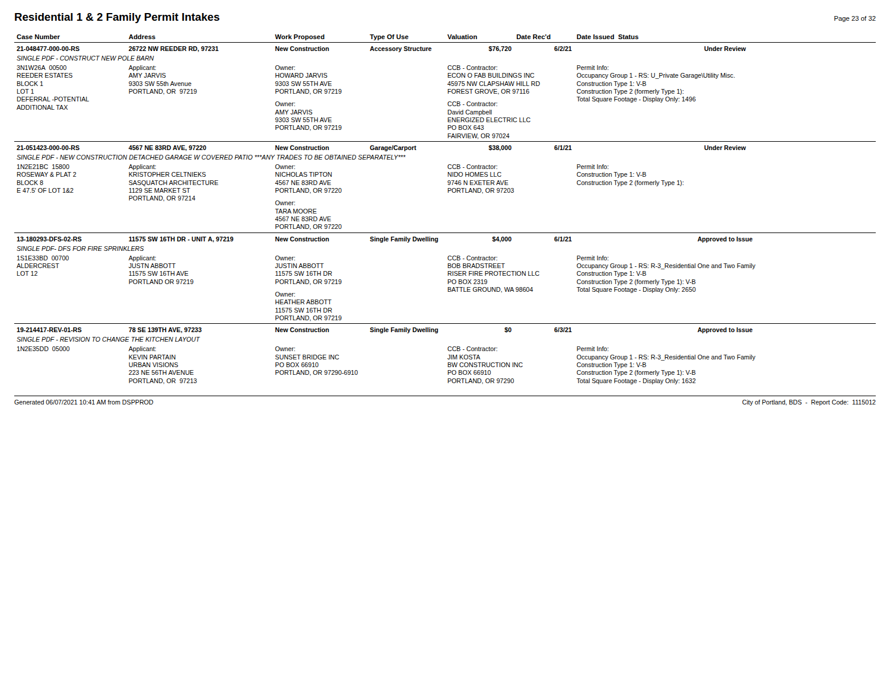Residential 1 & 2 Family Permit Intakes
Page 23 of 32
| Case Number | Address | Work Proposed | Type Of Use | Valuation | Date Rec'd | Date Issued Status |
| --- | --- | --- | --- | --- | --- | --- |
| 21-048477-000-00-RS | 26722 NW REEDER RD, 97231 | New Construction | Accessory Structure | $76,720 | 6/2/21 | Under Review |
| SINGLE PDF - CONSTRUCT NEW POLE BARN |
| 3N1W26A 00500 REEDER ESTATES BLOCK 1 LOT 1 DEFERRAL -POTENTIAL ADDITIONAL TAX | Applicant: AMY JARVIS 9303 SW 55th Avenue PORTLAND, OR 97219 | Owner: HOWARD JARVIS 9303 SW 55TH AVE PORTLAND, OR 97219 Owner: AMY JARVIS 9303 SW 55TH AVE PORTLAND, OR 97219 | CCB - Contractor: ECON O FAB BUILDINGS INC 45975 NW CLAPSHAW HILL RD FOREST GROVE, OR 97116 CCB - Contractor: David Campbell ENERGIZED ELECTRIC LLC PO BOX 643 FAIRVIEW, OR 97024 | Permit Info: Occupancy Group 1 - RS: U_Private Garage\Utility Misc. Construction Type 1: V-B Construction Type 2 (formerly Type 1): Total Square Footage - Display Only: 1496 |
| 21-051423-000-00-RS | 4567 NE 83RD AVE, 97220 | New Construction | Garage/Carport | $38,000 | 6/1/21 | Under Review |
| SINGLE PDF - NEW CONSTRUCTION DETACHED GARAGE W COVERED PATIO ***ANY TRADES TO BE OBTAINED SEPARATELY*** |
| 1N2E21BC 15800 ROSEWAY & PLAT 2 BLOCK 8 E 47.5' OF LOT 1&2 | Applicant: KRISTOPHER CELTNIEKS SASQUATCH ARCHITECTURE 1129 SE MARKET ST PORTLAND, OR 97214 | Owner: NICHOLAS TIPTON 4567 NE 83RD AVE PORTLAND, OR 97220 Owner: TARA MOORE 4567 NE 83RD AVE PORTLAND, OR 97220 | CCB - Contractor: NIDO HOMES LLC 9746 N EXETER AVE PORTLAND, OR 97203 | Permit Info: Construction Type 1: V-B Construction Type 2 (formerly Type 1): |
| 13-180293-DFS-02-RS | 11575 SW 16TH DR - UNIT A, 97219 | New Construction | Single Family Dwelling | $4,000 | 6/1/21 | Approved to Issue |
| SINGLE PDF- DFS FOR FIRE SPRINKLERS |
| 1S1E33BD 00700 ALDERCREST LOT 12 | Applicant: JUSTN ABBOTT 11575 SW 16TH AVE PORTLAND OR 97219 | Owner: JUSTIN ABBOTT 11575 SW 16TH DR PORTLAND, OR 97219 Owner: HEATHER ABBOTT 11575 SW 16TH DR PORTLAND, OR 97219 | CCB - Contractor: BOB BRADSTREET RISER FIRE PROTECTION LLC PO BOX 2319 BATTLE GROUND, WA 98604 | Permit Info: Occupancy Group 1 - RS: R-3_Residential One and Two Family Construction Type 1: V-B Construction Type 2 (formerly Type 1): V-B Total Square Footage - Display Only: 2650 |
| 19-214417-REV-01-RS | 78 SE 139TH AVE, 97233 | New Construction | Single Family Dwelling | $0 | 6/3/21 | Approved to Issue |
| SINGLE PDF - REVISION TO CHANGE THE KITCHEN LAYOUT |
| 1N2E35DD 05000 | Applicant: KEVIN PARTAIN URBAN VISIONS 223 NE 56TH AVENUE PORTLAND, OR 97213 | Owner: SUNSET BRIDGE INC PO BOX 66910 PORTLAND, OR 97290-6910 | CCB - Contractor: JIM KOSTA BW CONSTRUCTION INC PO BOX 66910 PORTLAND, OR 97290 | Permit Info: Occupancy Group 1 - RS: R-3_Residential One and Two Family Construction Type 1: V-B Construction Type 2 (formerly Type 1): V-B Total Square Footage - Display Only: 1632 |
Generated 06/07/2021 10:41 AM from DSPPROD
City of Portland, BDS - Report Code: 1115012